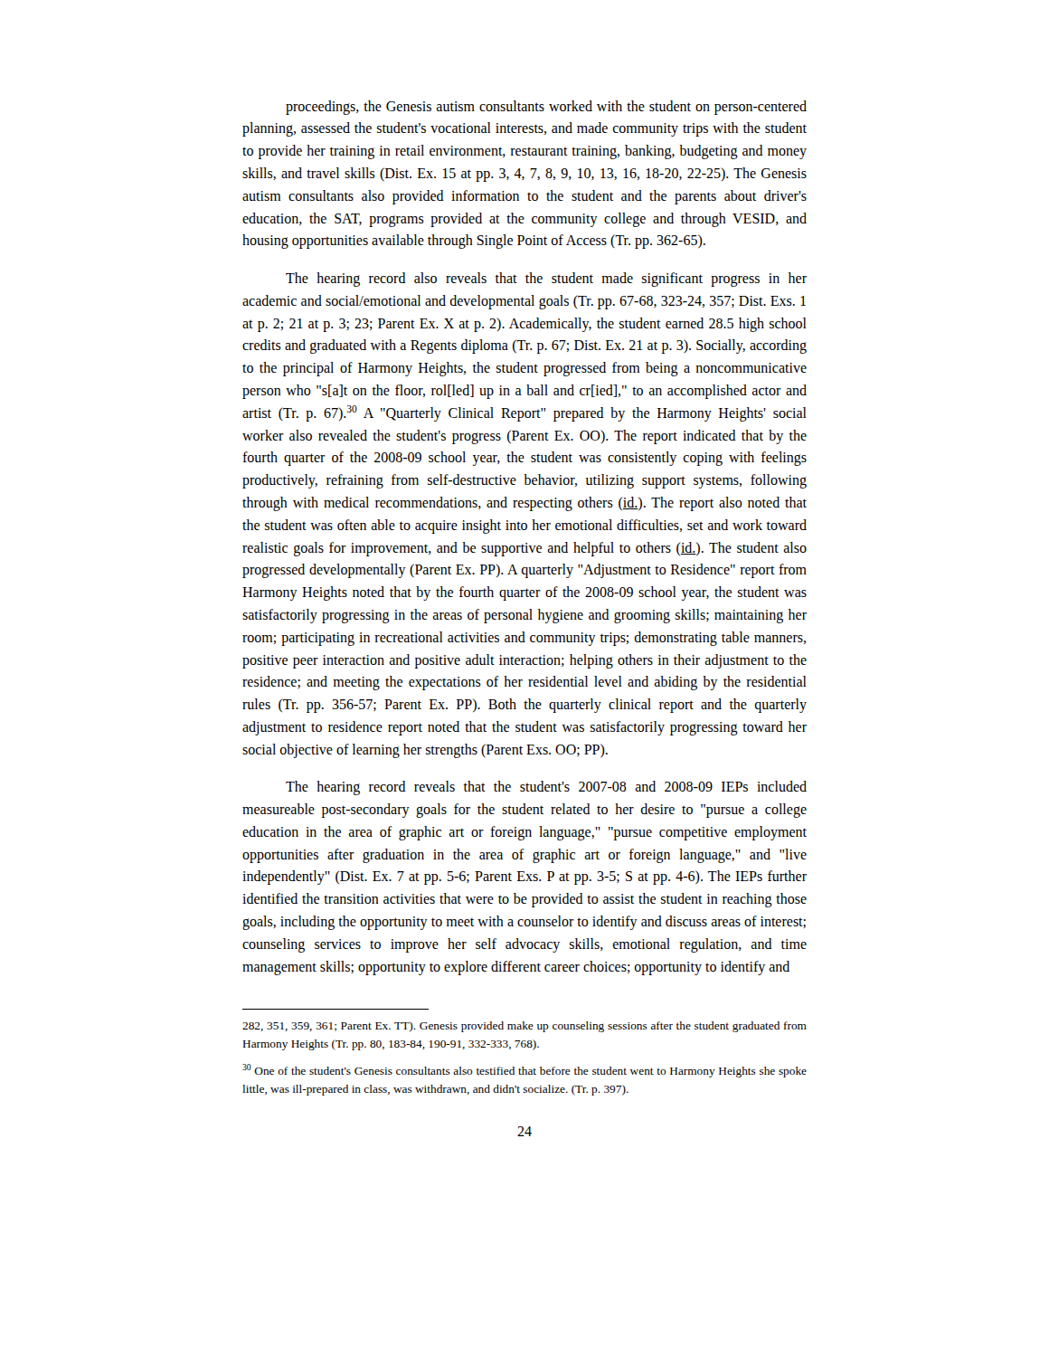proceedings, the Genesis autism consultants worked with the student on person-centered planning, assessed the student's vocational interests, and made community trips with the student to provide her training in retail environment, restaurant training, banking, budgeting and money skills, and travel skills (Dist. Ex. 15 at pp. 3, 4, 7, 8, 9, 10, 13, 16, 18-20, 22-25). The Genesis autism consultants also provided information to the student and the parents about driver's education, the SAT, programs provided at the community college and through VESID, and housing opportunities available through Single Point of Access (Tr. pp. 362-65).
The hearing record also reveals that the student made significant progress in her academic and social/emotional and developmental goals (Tr. pp. 67-68, 323-24, 357; Dist. Exs. 1 at p. 2; 21 at p. 3; 23; Parent Ex. X at p. 2). Academically, the student earned 28.5 high school credits and graduated with a Regents diploma (Tr. p. 67; Dist. Ex. 21 at p. 3). Socially, according to the principal of Harmony Heights, the student progressed from being a noncommunicative person who "s[a]t on the floor, rol[led] up in a ball and cr[ied]," to an accomplished actor and artist (Tr. p. 67).30 A "Quarterly Clinical Report" prepared by the Harmony Heights' social worker also revealed the student's progress (Parent Ex. OO). The report indicated that by the fourth quarter of the 2008-09 school year, the student was consistently coping with feelings productively, refraining from self-destructive behavior, utilizing support systems, following through with medical recommendations, and respecting others (id.). The report also noted that the student was often able to acquire insight into her emotional difficulties, set and work toward realistic goals for improvement, and be supportive and helpful to others (id.). The student also progressed developmentally (Parent Ex. PP). A quarterly "Adjustment to Residence" report from Harmony Heights noted that by the fourth quarter of the 2008-09 school year, the student was satisfactorily progressing in the areas of personal hygiene and grooming skills; maintaining her room; participating in recreational activities and community trips; demonstrating table manners, positive peer interaction and positive adult interaction; helping others in their adjustment to the residence; and meeting the expectations of her residential level and abiding by the residential rules (Tr. pp. 356-57; Parent Ex. PP). Both the quarterly clinical report and the quarterly adjustment to residence report noted that the student was satisfactorily progressing toward her social objective of learning her strengths (Parent Exs. OO; PP).
The hearing record reveals that the student's 2007-08 and 2008-09 IEPs included measureable post-secondary goals for the student related to her desire to "pursue a college education in the area of graphic art or foreign language," "pursue competitive employment opportunities after graduation in the area of graphic art or foreign language," and "live independently" (Dist. Ex. 7 at pp. 5-6; Parent Exs. P at pp. 3-5; S at pp. 4-6). The IEPs further identified the transition activities that were to be provided to assist the student in reaching those goals, including the opportunity to meet with a counselor to identify and discuss areas of interest; counseling services to improve her self advocacy skills, emotional regulation, and time management skills; opportunity to explore different career choices; opportunity to identify and
282, 351, 359, 361; Parent Ex. TT). Genesis provided make up counseling sessions after the student graduated from Harmony Heights (Tr. pp. 80, 183-84, 190-91, 332-333, 768).
30 One of the student's Genesis consultants also testified that before the student went to Harmony Heights she spoke little, was ill-prepared in class, was withdrawn, and didn't socialize. (Tr. p. 397).
24